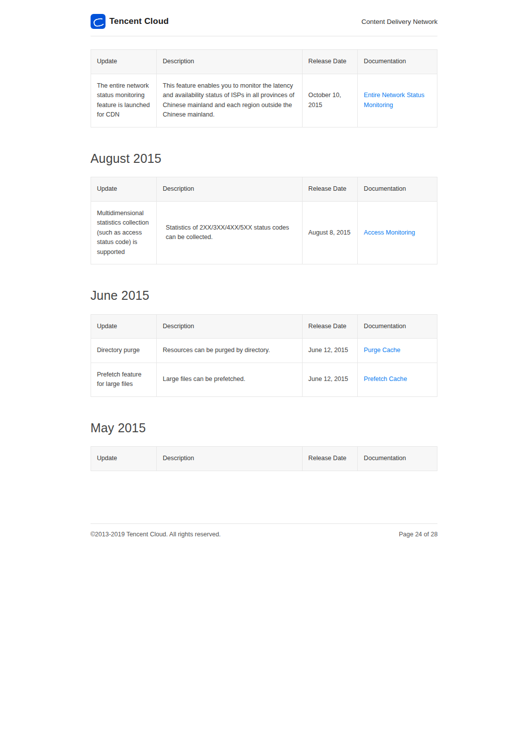Tencent Cloud
Content Delivery Network
| Update | Description | Release Date | Documentation |
| --- | --- | --- | --- |
| The entire network status monitoring feature is launched for CDN | This feature enables you to monitor the latency and availability status of ISPs in all provinces of Chinese mainland and each region outside the Chinese mainland. | October 10, 2015 | Entire Network Status Monitoring |
August 2015
| Update | Description | Release Date | Documentation |
| --- | --- | --- | --- |
| Multidimensional statistics collection (such as access status code) is supported | Statistics of 2XX/3XX/4XX/5XX status codes can be collected. | August 8, 2015 | Access Monitoring |
June 2015
| Update | Description | Release Date | Documentation |
| --- | --- | --- | --- |
| Directory purge | Resources can be purged by directory. | June 12, 2015 | Purge Cache |
| Prefetch feature for large files | Large files can be prefetched. | June 12, 2015 | Prefetch Cache |
May 2015
| Update | Description | Release Date | Documentation |
| --- | --- | --- | --- |
©2013-2019 Tencent Cloud. All rights reserved.
Page 24 of 28